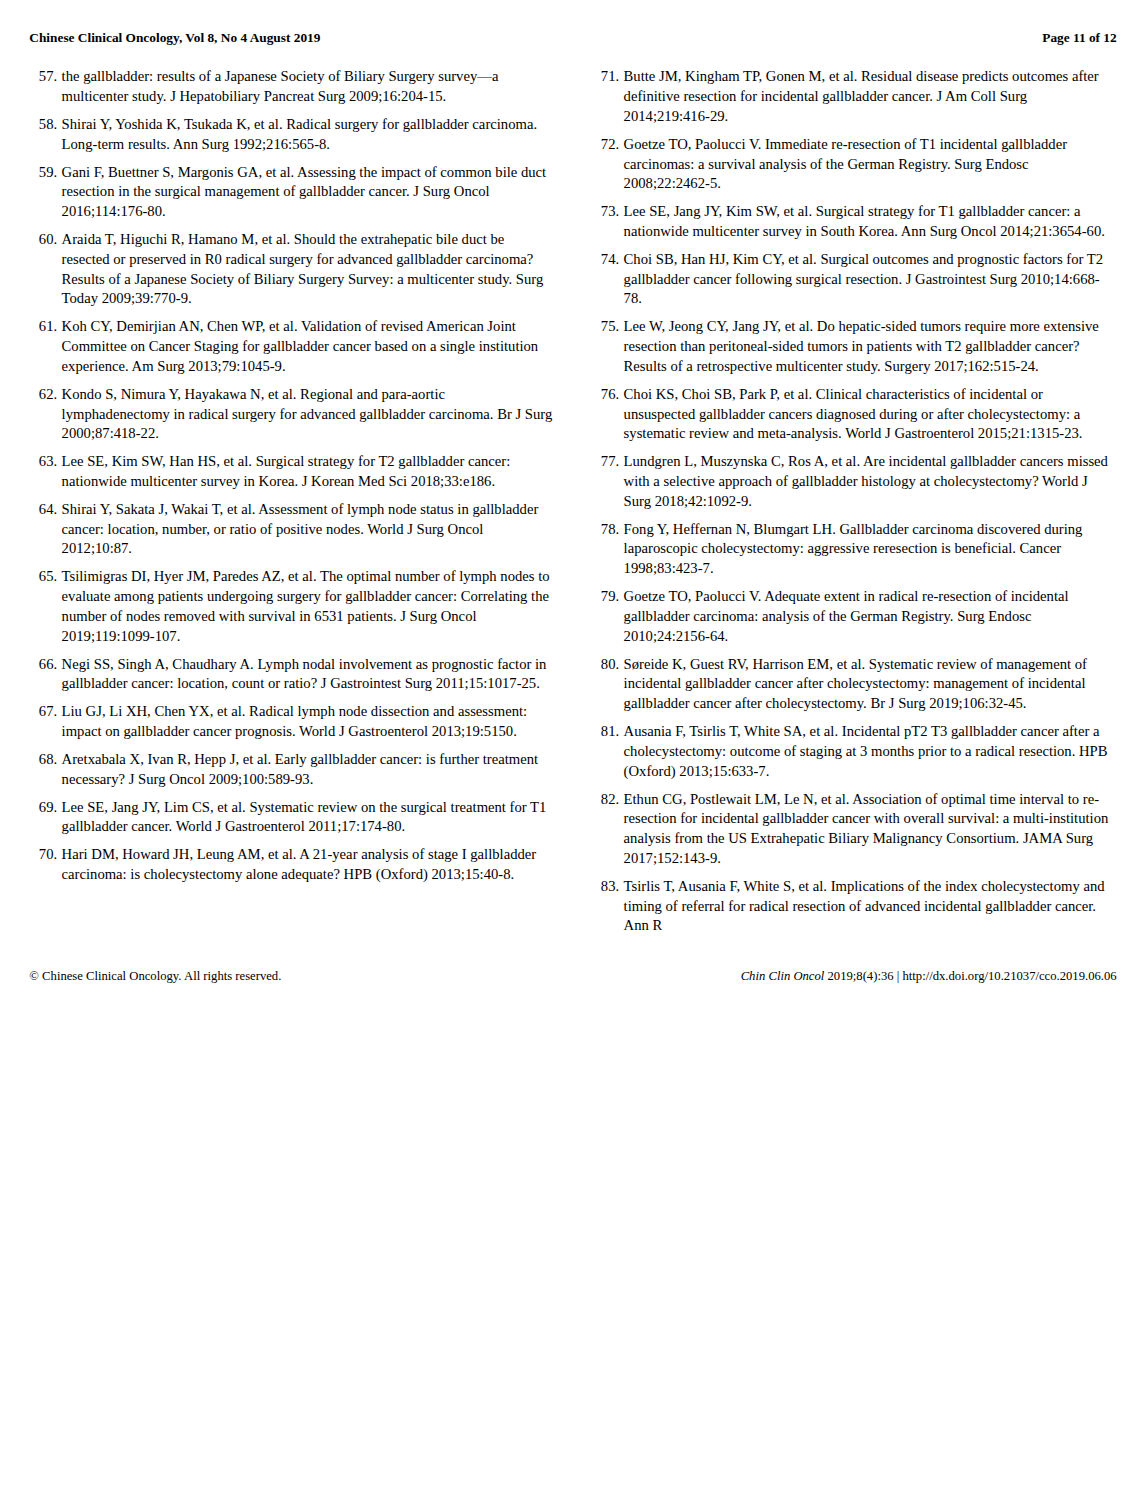Chinese Clinical Oncology, Vol 8, No 4 August 2019 Page 11 of 12
57the gallbladder: results of a Japanese Society of Biliary Surgery survey—a multicenter study. J Hepatobiliary Pancreat Surg 2009;16:204-15.
58 Shirai Y, Yoshida K, Tsukada K, et al. Radical surgery for gallbladder carcinoma. Long-term results. Ann Surg 1992;216:565-8.
59 Gani F, Buettner S, Margonis GA, et al. Assessing the impact of common bile duct resection in the surgical management of gallbladder cancer. J Surg Oncol 2016;114:176-80.
60 Araida T, Higuchi R, Hamano M, et al. Should the extrahepatic bile duct be resected or preserved in R0 radical surgery for advanced gallbladder carcinoma? Results of a Japanese Society of Biliary Surgery Survey: a multicenter study. Surg Today 2009;39:770-9.
61 Koh CY, Demirjian AN, Chen WP, et al. Validation of revised American Joint Committee on Cancer Staging for gallbladder cancer based on a single institution experience. Am Surg 2013;79:1045-9.
62 Kondo S, Nimura Y, Hayakawa N, et al. Regional and para-aortic lymphadenectomy in radical surgery for advanced gallbladder carcinoma. Br J Surg 2000;87:418-22.
63 Lee SE, Kim SW, Han HS, et al. Surgical strategy for T2 gallbladder cancer: nationwide multicenter survey in Korea. J Korean Med Sci 2018;33:e186.
64 Shirai Y, Sakata J, Wakai T, et al. Assessment of lymph node status in gallbladder cancer: location, number, or ratio of positive nodes. World J Surg Oncol 2012;10:87.
65 Tsilimigras DI, Hyer JM, Paredes AZ, et al. The optimal number of lymph nodes to evaluate among patients undergoing surgery for gallbladder cancer: Correlating the number of nodes removed with survival in 6531 patients. J Surg Oncol 2019;119:1099-107.
66 Negi SS, Singh A, Chaudhary A. Lymph nodal involvement as prognostic factor in gallbladder cancer: location, count or ratio? J Gastrointest Surg 2011;15:1017-25.
67 Liu GJ, Li XH, Chen YX, et al. Radical lymph node dissection and assessment: impact on gallbladder cancer prognosis. World J Gastroenterol 2013;19:5150.
68 Aretxabala X, Ivan R, Hepp J, et al. Early gallbladder cancer: is further treatment necessary? J Surg Oncol 2009;100:589-93.
69 Lee SE, Jang JY, Lim CS, et al. Systematic review on the surgical treatment for T1 gallbladder cancer. World J Gastroenterol 2011;17:174-80.
70 Hari DM, Howard JH, Leung AM, et al. A 21-year analysis of stage I gallbladder carcinoma: is cholecystectomy alone adequate? HPB (Oxford) 2013;15:40-8.
71 Butte JM, Kingham TP, Gonen M, et al. Residual disease predicts outcomes after definitive resection for incidental gallbladder cancer. J Am Coll Surg 2014;219:416-29.
72 Goetze TO, Paolucci V. Immediate re-resection of T1 incidental gallbladder carcinomas: a survival analysis of the German Registry. Surg Endosc 2008;22:2462-5.
73 Lee SE, Jang JY, Kim SW, et al. Surgical strategy for T1 gallbladder cancer: a nationwide multicenter survey in South Korea. Ann Surg Oncol 2014;21:3654-60.
74 Choi SB, Han HJ, Kim CY, et al. Surgical outcomes and prognostic factors for T2 gallbladder cancer following surgical resection. J Gastrointest Surg 2010;14:668-78.
75 Lee W, Jeong CY, Jang JY, et al. Do hepatic-sided tumors require more extensive resection than peritoneal-sided tumors in patients with T2 gallbladder cancer? Results of a retrospective multicenter study. Surgery 2017;162:515-24.
76 Choi KS, Choi SB, Park P, et al. Clinical characteristics of incidental or unsuspected gallbladder cancers diagnosed during or after cholecystectomy: a systematic review and meta-analysis. World J Gastroenterol 2015;21:1315-23.
77 Lundgren L, Muszynska C, Ros A, et al. Are incidental gallbladder cancers missed with a selective approach of gallbladder histology at cholecystectomy? World J Surg 2018;42:1092-9.
78 Fong Y, Heffernan N, Blumgart LH. Gallbladder carcinoma discovered during laparoscopic cholecystectomy: aggressive reresection is beneficial. Cancer 1998;83:423-7.
79 Goetze TO, Paolucci V. Adequate extent in radical re-resection of incidental gallbladder carcinoma: analysis of the German Registry. Surg Endosc 2010;24:2156-64.
80 Søreide K, Guest RV, Harrison EM, et al. Systematic review of management of incidental gallbladder cancer after cholecystectomy: management of incidental gallbladder cancer after cholecystectomy. Br J Surg 2019;106:32-45.
81 Ausania F, Tsirlis T, White SA, et al. Incidental pT2 T3 gallbladder cancer after a cholecystectomy: outcome of staging at 3 months prior to a radical resection. HPB (Oxford) 2013;15:633-7.
82 Ethun CG, Postlewait LM, Le N, et al. Association of optimal time interval to re-resection for incidental gallbladder cancer with overall survival: a multi-institution analysis from the US Extrahepatic Biliary Malignancy Consortium. JAMA Surg 2017;152:143-9.
83 Tsirlis T, Ausania F, White S, et al. Implications of the index cholecystectomy and timing of referral for radical resection of advanced incidental gallbladder cancer. Ann R
© Chinese Clinical Oncology. All rights reserved. Chin Clin Oncol 2019;8(4):36 | http://dx.doi.org/10.21037/cco.2019.06.06